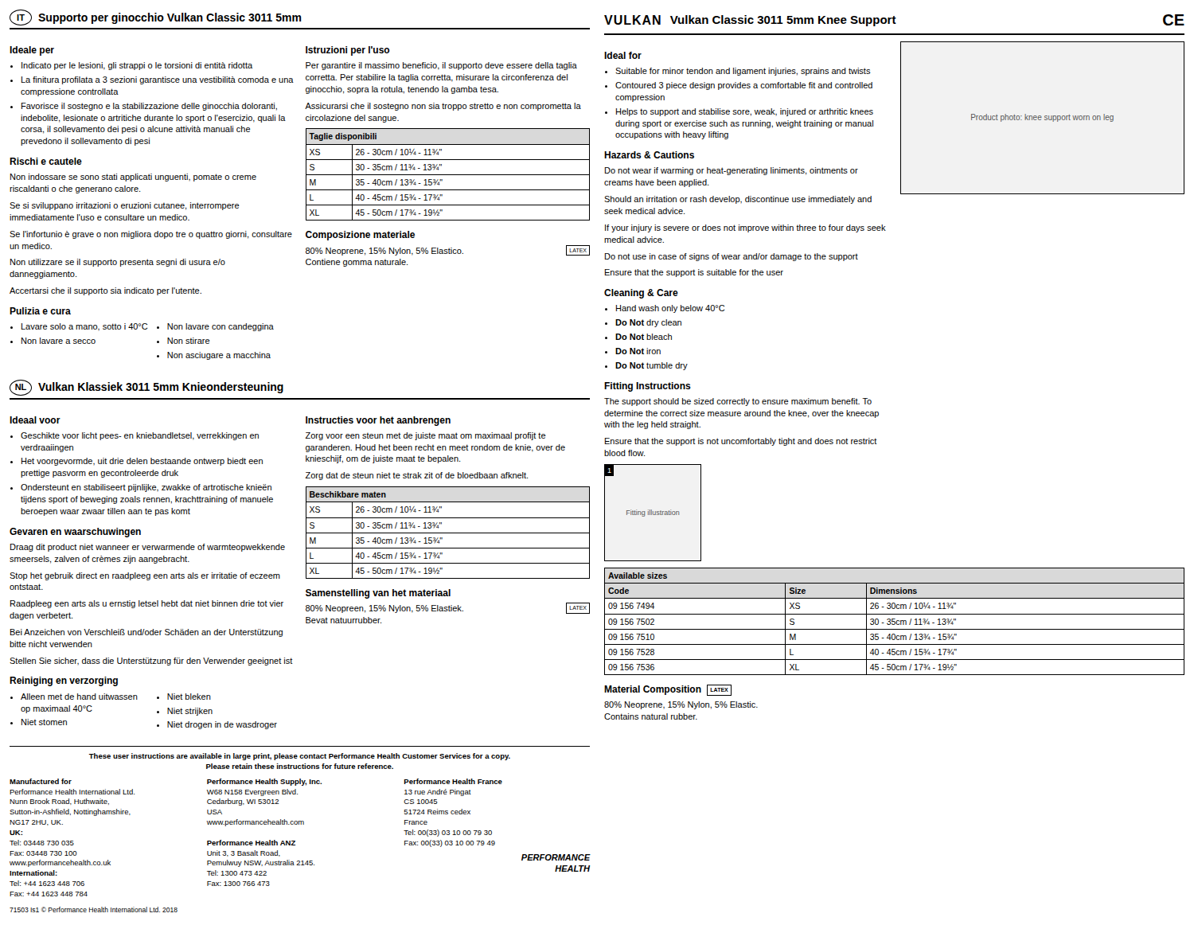IT
Supporto per ginocchio Vulkan Classic 3011 5mm
Ideale per
Indicato per le lesioni, gli strappi o le torsioni di entità ridotta
La finitura profilata a 3 sezioni garantisce una vestibilità comoda e una compressione controllata
Favorisce il sostegno e la stabilizzazione delle ginocchia doloranti, indebolite, lesionate o artritiche durante lo sport o l'esercizio, quali la corsa, il sollevamento dei pesi o alcune attività manuali che prevedono il sollevamento di pesi
Rischi e cautele
Non indossare se sono stati applicati unguenti, pomate o creme riscaldanti o che generano calore.
Se si sviluppano irritazioni o eruzioni cutanee, interrompere immediatamente l'uso e consultare un medico.
Se l'infortunio è grave o non migliora dopo tre o quattro giorni, consultare un medico.
Non utilizzare se il supporto presenta segni di usura e/o danneggiamento.
Accertarsi che il supporto sia indicato per l'utente.
Pulizia e cura
Lavare solo a mano, sotto i 40°C
Non lavare a secco
Non lavare con candeggina
Non stirare
Non asciugare a macchina
Istruzioni per l'uso
Per garantire il massimo beneficio, il supporto deve essere della taglia corretta. Per stabilire la taglia corretta, misurare la circonferenza del ginocchio, sopra la rotula, tenendo la gamba tesa.
Assicurarsi che il sostegno non sia troppo stretto e non comprometta la circolazione del sangue.
| Taglie disponibili |
| --- |
| XS | 26 - 30cm / 10¼ - 11¾" |
| S | 30 - 35cm / 11¾ - 13¾" |
| M | 35 - 40cm / 13¾ - 15¾" |
| L | 40 - 45cm / 15¾ - 17¾" |
| XL | 45 - 50cm / 17¾ - 19½" |
Composizione materiale
80% Neoprene, 15% Nylon, 5% Elastico.
Contiene gomma naturale.
LATEX
NL
Vulkan Klassiek 3011 5mm Knieondersteuning
Ideaal voor
Geschikte voor licht pees- en kniebandletsel, verrekkingen en verdraaiingen
Het voorgevormde, uit drie delen bestaande ontwerp biedt een prettige pasvorm en gecontroleerde druk
Ondersteunt en stabiliseert pijnlijke, zwakke of artrotische knieën tijdens sport of beweging zoals rennen, krachttraining of manuele beroepen waar zwaar tillen aan te pas komt
Gevaren en waarschuwingen
Draag dit product niet wanneer er verwarmende of warmteopwekkende smeersels, zalven of crèmes zijn aangebracht.
Stop het gebruik direct en raadpleeg een arts als er irritatie of eczeem ontstaat.
Raadpleeg een arts als u ernstig letsel hebt dat niet binnen drie tot vier dagen verbetert.
Bei Anzeichen von Verschleiß und/oder Schäden an der Unterstützung bitte nicht verwenden
Stellen Sie sicher, dass die Unterstützung für den Verwender geeignet ist
Reiniging en verzorging
Alleen met de hand uitwassen op maximaal 40°C
Niet stomen
Niet bleken
Niet strijken
Niet drogen in de wasdroger
Instructies voor het aanbrengen
Zorg voor een steun met de juiste maat om maximaal profijt te garanderen. Houd het been recht en meet rondom de knie, over de knieschijf, om de juiste maat te bepalen.
Zorg dat de steun niet te strak zit of de bloedbaan afknelt.
| Beschikbare maten |
| --- |
| XS | 26 - 30cm / 10¼ - 11¾" |
| S | 30 - 35cm / 11¾ - 13¾" |
| M | 35 - 40cm / 13¾ - 15¾" |
| L | 40 - 45cm / 15¾ - 17¾" |
| XL | 45 - 50cm / 17¾ - 19½" |
Samenstelling van het materiaal
80% Neopreen, 15% Nylon, 5% Elastiek.
Bevat natuurrubber.
LATEX
These user instructions are available in large print, please contact Performance Health Customer Services for a copy.
Please retain these instructions for future reference.
Manufactured for Performance Health International Ltd.
Nunn Brook Road, Huthwaite,
Sutton-in-Ashfield, Nottinghamshire,
NG17 2HU, UK.
UK: Tel: 03448 730 035
Fax: 03448 730 100
www.performancehealth.co.uk
International: Tel: +44 1623 448 706
Fax: +44 1623 448 784
Performance Health Supply, Inc. W68 N158 Evergreen Blvd.
Cedarburg, WI 53012
USA
www.performancehealth.com
Performance Health ANZ Unit 3, 3 Basalt Road,
Pemulwuy NSW, Australia 2145.
Tel: 1300 473 422
Fax: 1300 766 473
Performance Health France 13 rue André Pingat
CS 10045
51724 Reims cedex
France
Tel: 00(33) 03 10 00 79 30
Fax: 00(33) 03 10 00 79 49
PERFORMANCE
HEALTH
71503 Is1 © Performance Health International Ltd. 2018
VULKAN
Vulkan Classic 3011 5mm Knee Support
CE
Ideal for
Suitable for minor tendon and ligament injuries, sprains and twists
Contoured 3 piece design provides a comfortable fit and controlled compression
Helps to support and stabilise sore, weak, injured or arthritic knees during sport or exercise such as running, weight training or manual occupations with heavy lifting
Hazards & Cautions
Do not wear if warming or heat-generating liniments, ointments or creams have been applied.
Should an irritation or rash develop, discontinue use immediately and seek medical advice.
If your injury is severe or does not improve within three to four days seek medical advice.
Do not use in case of signs of wear and/or damage to the support
Ensure that the support is suitable for the user
Cleaning & Care
Hand wash only below 40°C
Do Not dry clean
Do Not bleach
Do Not iron
Do Not tumble dry
Fitting Instructions
The support should be sized correctly to ensure maximum benefit. To determine the correct size measure around the knee, over the kneecap with the leg held straight.
Ensure that the support is not uncomfortably tight and does not restrict blood flow.
1 Fitting illustration
Product photo: knee support worn on leg
| Available sizes |
| --- |
| Code | Size | Dimensions |
| 09 156 7494 | XS | 26 - 30cm / 10¼ - 11¾" |
| 09 156 7502 | S | 30 - 35cm / 11¾ - 13¾" |
| 09 156 7510 | M | 35 - 40cm / 13¾ - 15¾" |
| 09 156 7528 | L | 40 - 45cm / 15¾ - 17¾" |
| 09 156 7536 | XL | 45 - 50cm / 17¾ - 19½" |
Material Composition LATEX
80% Neoprene, 15% Nylon, 5% Elastic.
Contains natural rubber.